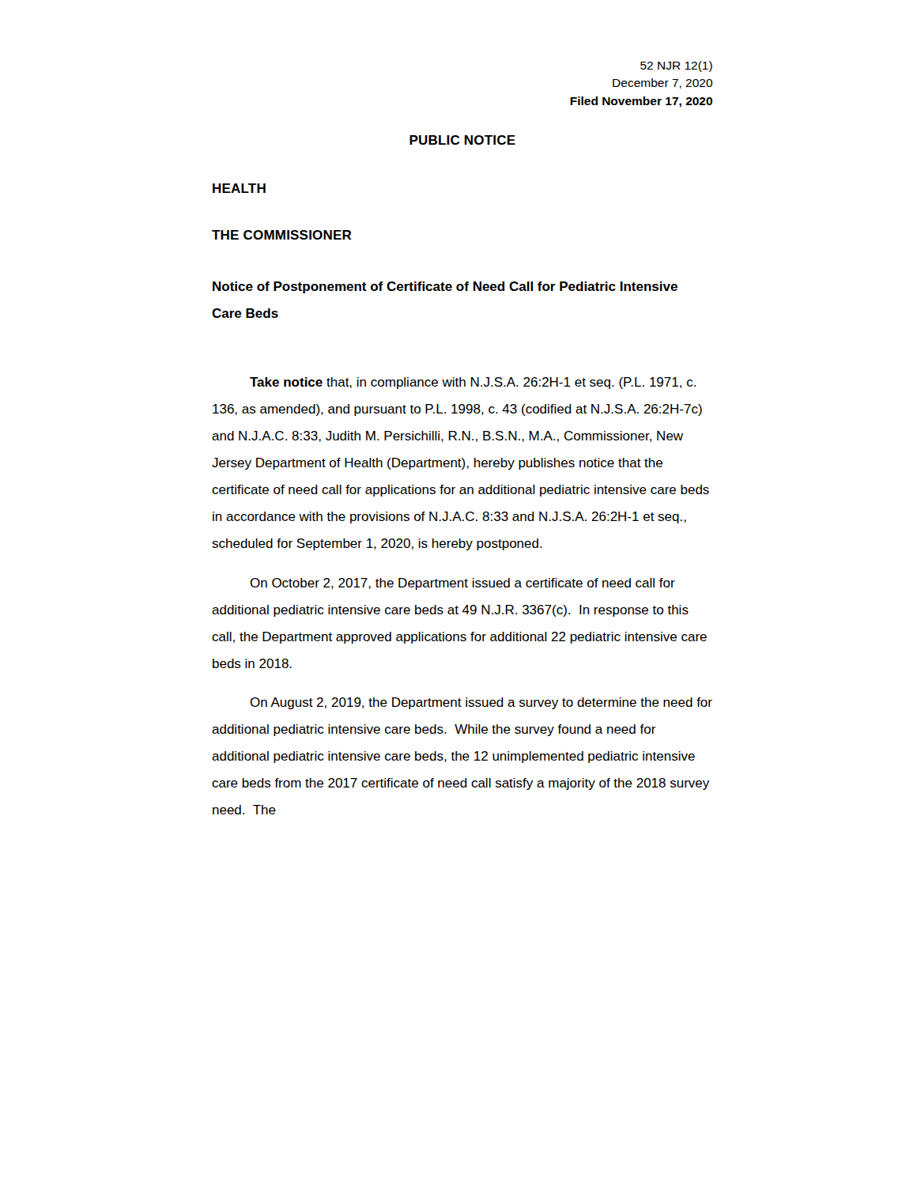52 NJR 12(1)
December 7, 2020
Filed November 17, 2020
PUBLIC NOTICE
HEALTH
THE COMMISSIONER
Notice of Postponement of Certificate of Need Call for Pediatric Intensive Care Beds
Take notice that, in compliance with N.J.S.A. 26:2H-1 et seq. (P.L. 1971, c. 136, as amended), and pursuant to P.L. 1998, c. 43 (codified at N.J.S.A. 26:2H-7c) and N.J.A.C. 8:33, Judith M. Persichilli, R.N., B.S.N., M.A., Commissioner, New Jersey Department of Health (Department), hereby publishes notice that the certificate of need call for applications for an additional pediatric intensive care beds in accordance with the provisions of N.J.A.C. 8:33 and N.J.S.A. 26:2H-1 et seq., scheduled for September 1, 2020, is hereby postponed.
On October 2, 2017, the Department issued a certificate of need call for additional pediatric intensive care beds at 49 N.J.R. 3367(c). In response to this call, the Department approved applications for additional 22 pediatric intensive care beds in 2018.
On August 2, 2019, the Department issued a survey to determine the need for additional pediatric intensive care beds. While the survey found a need for additional pediatric intensive care beds, the 12 unimplemented pediatric intensive care beds from the 2017 certificate of need call satisfy a majority of the 2018 survey need. The